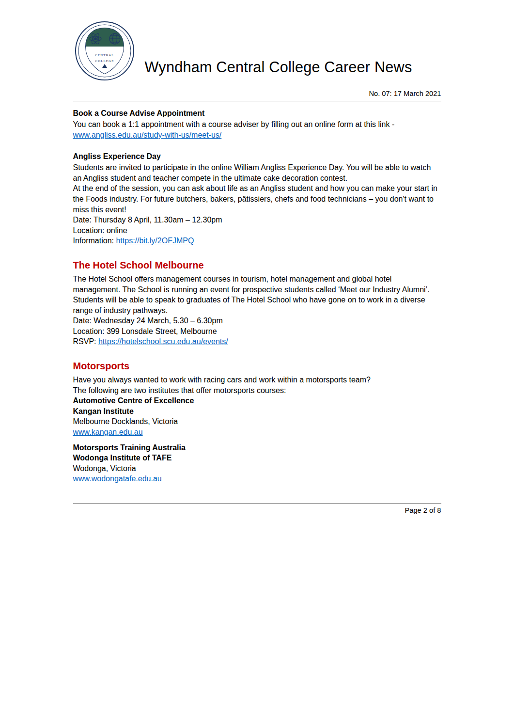CENTRAL COLLEGE
Wyndham Central College Career News
No. 07: 17 March 2021
Book a Course Advise Appointment
You can book a 1:1 appointment with a course adviser by filling out an online form at this link - www.angliss.edu.au/study-with-us/meet-us/
Angliss Experience Day
Students are invited to participate in the online William Angliss Experience Day. You will be able to watch an Angliss student and teacher compete in the ultimate cake decoration contest.
At the end of the session, you can ask about life as an Angliss student and how you can make your start in the Foods industry. For future butchers, bakers, pâtissiers, chefs and food technicians – you don't want to miss this event!
Date: Thursday 8 April, 11.30am – 12.30pm
Location: online
Information: https://bit.ly/2OFJMPQ
The Hotel School Melbourne
The Hotel School offers management courses in tourism, hotel management and global hotel management. The School is running an event for prospective students called ‘Meet our Industry Alumni’. Students will be able to speak to graduates of The Hotel School who have gone on to work in a diverse range of industry pathways.
Date: Wednesday 24 March, 5.30 – 6.30pm
Location: 399 Lonsdale Street, Melbourne
RSVP: https://hotelschool.scu.edu.au/events/
Motorsports
Have you always wanted to work with racing cars and work within a motorsports team?
The following are two institutes that offer motorsports courses:
Automotive Centre of Excellence
Kangan Institute
Melbourne Docklands, Victoria
www.kangan.edu.au
Motorsports Training Australia
Wodonga Institute of TAFE
Wodonga, Victoria
www.wodongatafe.edu.au
Page 2 of 8